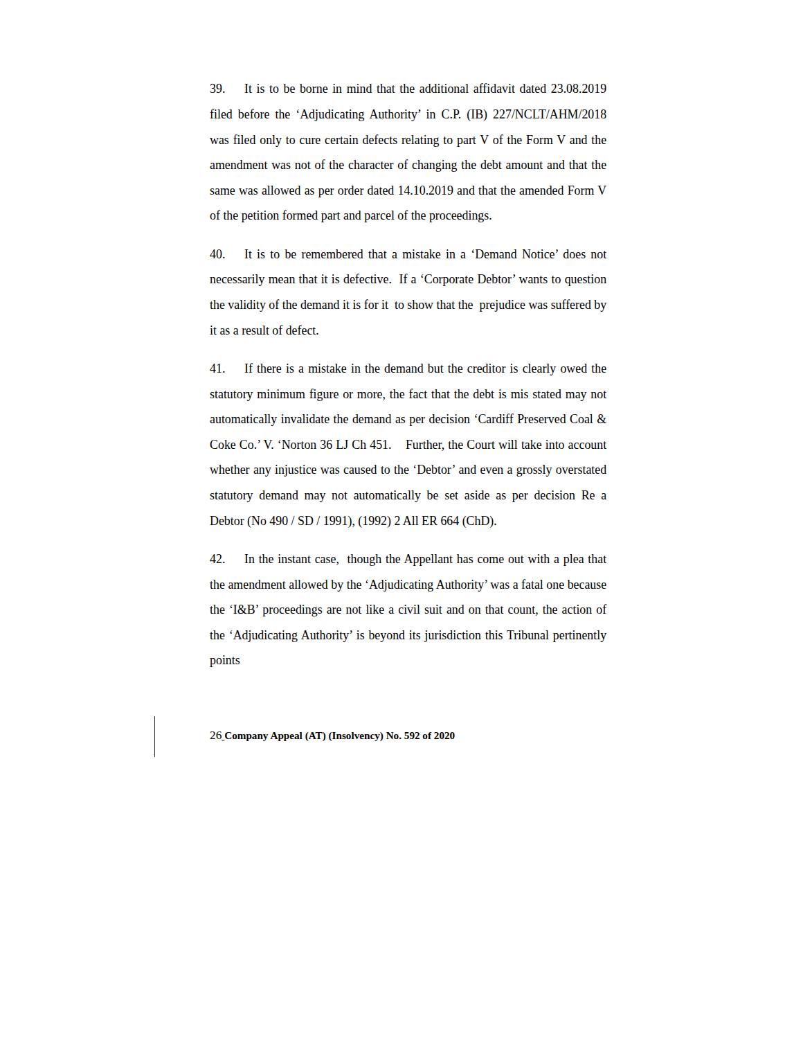39. It is to be borne in mind that the additional affidavit dated 23.08.2019 filed before the ‘Adjudicating Authority’ in C.P. (IB) 227/NCLT/AHM/2018 was filed only to cure certain defects relating to part V of the Form V and the amendment was not of the character of changing the debt amount and that the same was allowed as per order dated 14.10.2019 and that the amended Form V of the petition formed part and parcel of the proceedings.
40. It is to be remembered that a mistake in a ‘Demand Notice’ does not necessarily mean that it is defective. If a ‘Corporate Debtor’ wants to question the validity of the demand it is for it to show that the prejudice was suffered by it as a result of defect.
41. If there is a mistake in the demand but the creditor is clearly owed the statutory minimum figure or more, the fact that the debt is mis stated may not automatically invalidate the demand as per decision ‘Cardiff Preserved Coal & Coke Co.’ V. ‘Norton 36 LJ Ch 451. Further, the Court will take into account whether any injustice was caused to the ‘Debtor’ and even a grossly overstated statutory demand may not automatically be set aside as per decision Re a Debtor (No 490 / SD / 1991), (1992) 2 All ER 664 (ChD).
42. In the instant case, though the Appellant has come out with a plea that the amendment allowed by the ‘Adjudicating Authority’ was a fatal one because the ‘I&B’ proceedings are not like a civil suit and on that count, the action of the ‘Adjudicating Authority’ is beyond its jurisdiction this Tribunal pertinently points
26 Company Appeal (AT) (Insolvency) No. 592 of 2020